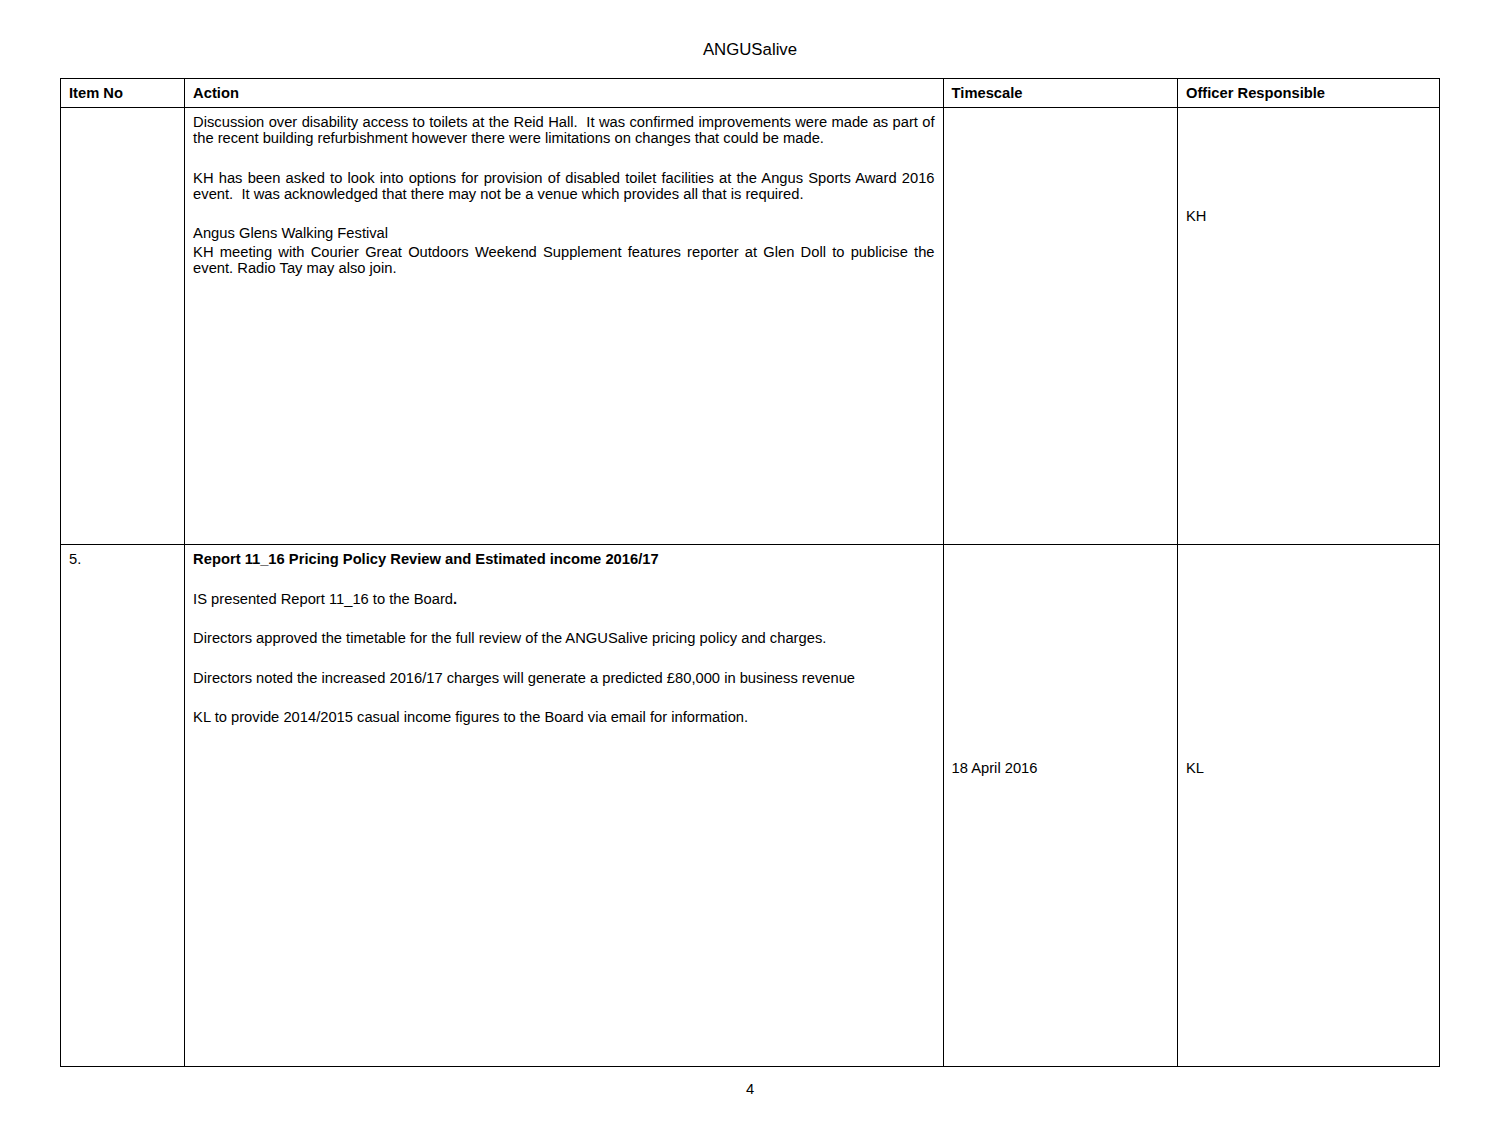ANGUSalive
| Item No | Action | Timescale | Officer Responsible |
| --- | --- | --- | --- |
| | Discussion over disability access to toilets at the Reid Hall. It was confirmed improvements were made as part of the recent building refurbishment however there were limitations on changes that could be made. KH has been asked to look into options for provision of disabled toilet facilities at the Angus Sports Award 2016 event. It was acknowledged that there may not be a venue which provides all that is required. Angus Glens Walking Festival KH meeting with Courier Great Outdoors Weekend Supplement features reporter at Glen Doll to publicise the event. Radio Tay may also join. | | KH |
| 5. | Report 11_16 Pricing Policy Review and Estimated income 2016/17 IS presented Report 11_16 to the Board . Directors approved the timetable for the full review of the ANGUSalive pricing policy and charges. Directors noted the increased 2016/17 charges will generate a predicted £80,000 in business revenue KL to provide 2014/2015 casual income figures to the Board via email for information. | 18 April 2016 | KL |
4